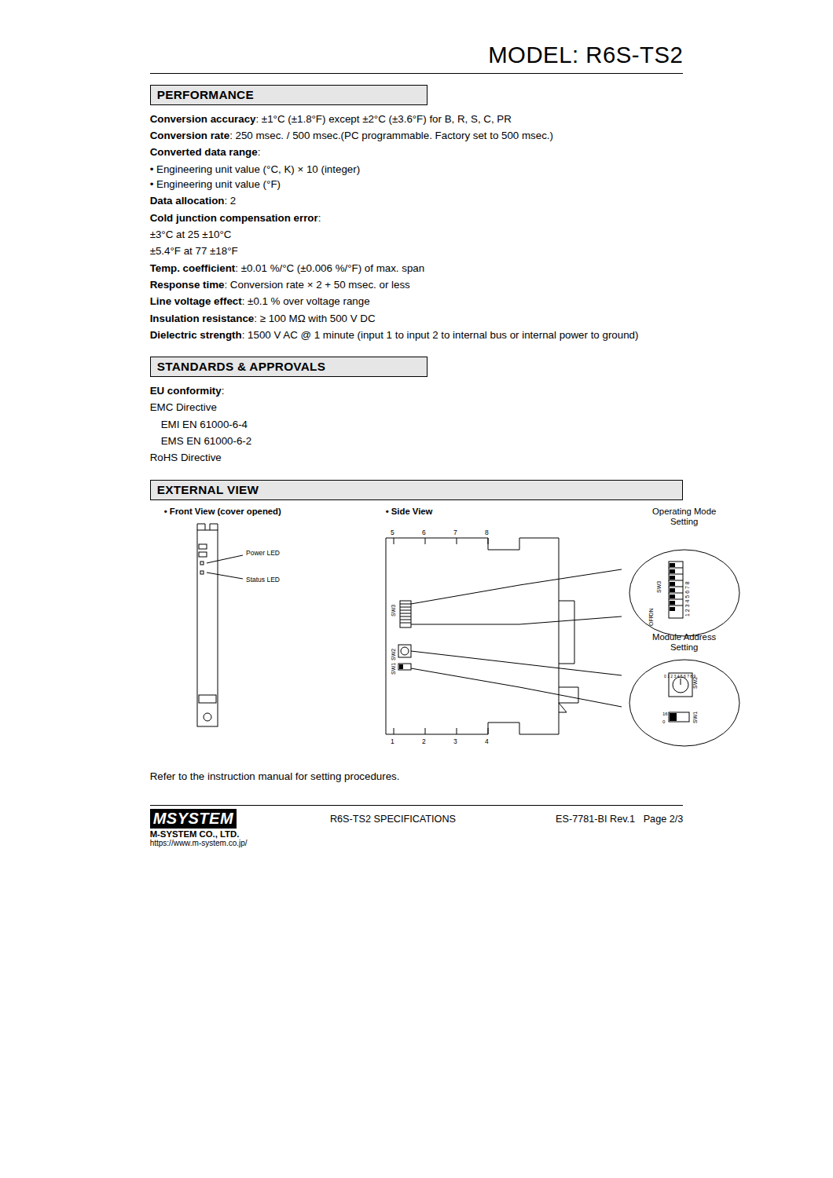MODEL: R6S-TS2
PERFORMANCE
Conversion accuracy: ±1°C (±1.8°F) except ±2°C (±3.6°F) for B, R, S, C, PR
Conversion rate: 250 msec. / 500 msec.(PC programmable. Factory set to 500 msec.)
Converted data range:
Engineering unit value (°C, K) × 10 (integer)
Engineering unit value (°F)
Data allocation: 2
Cold junction compensation error:
±3°C at 25 ±10°C
±5.4°F at 77 ±18°F
Temp. coefficient: ±0.01 %/°C (±0.006 %/°F) of max. span
Response time: Conversion rate × 2 + 50 msec. or less
Line voltage effect: ±0.1 % over voltage range
Insulation resistance: ≥ 100 MΩ with 500 V DC
Dielectric strength: 1500 V AC @ 1 minute (input 1 to input 2 to internal bus or internal power to ground)
STANDARDS & APPROVALS
EU conformity:
EMC Directive
EMI EN 61000-6-4
EMS EN 61000-6-2
RoHS Directive
EXTERNAL VIEW
• Front View (cover opened)
• Side View
Operating Mode
Setting
Module Address
Setting
Power LED Status LED 5 6 7 8 1 2 3 4 SW3 SW2 SW1 SW3 1 2 3 4 5 6 7 8 ON OFF SW2 SW1 0 1 2 3 4 5 6 7 8 9 16 0
Refer to the instruction manual for setting procedures.
MSYSTEM
M-SYSTEM CO., LTD.
https://www.m-system.co.jp/
R6S-TS2 SPECIFICATIONS
ES-7781-BI Rev.1 Page 2/3